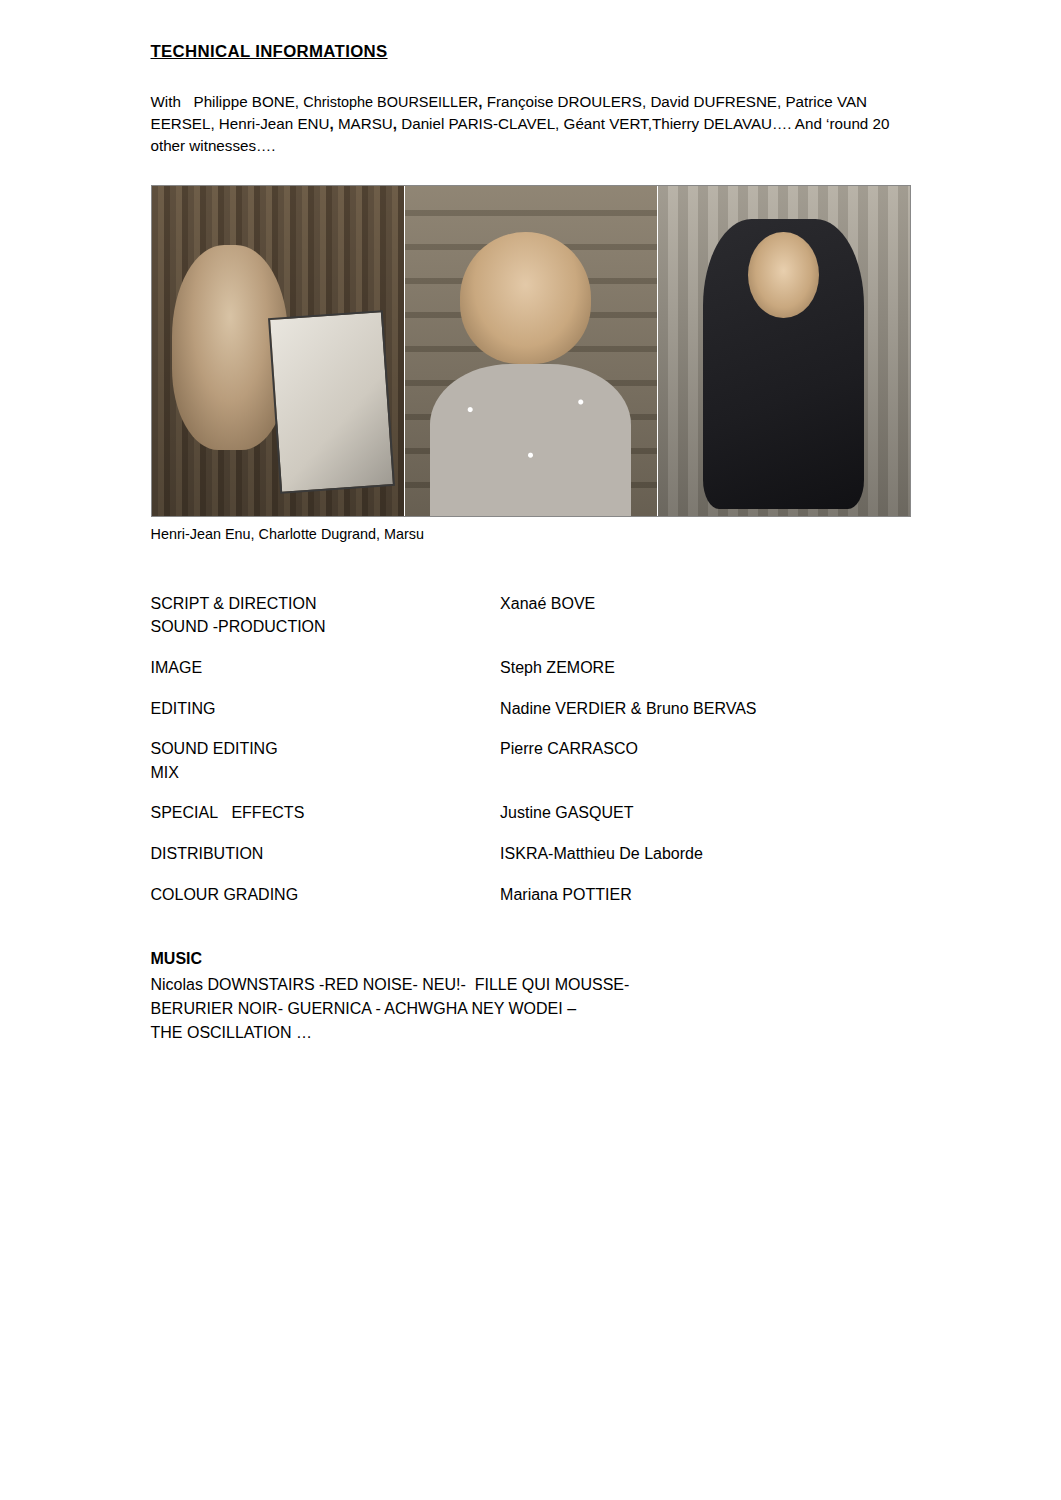TECHNICAL INFORMATIONS
With Philippe BONE, Christophe BOURSEILLER, Françoise DROULERS, David DUFRESNE, Patrice VAN EERSEL, Henri-Jean ENU, MARSU, Daniel PARIS-CLAVEL, Géant VERT,Thierry DELAVAU…. And ‘round 20 other witnesses….
Henri-Jean Enu, Charlotte Dugrand, Marsu
| SCRIPT & DIRECTION SOUND -PRODUCTION | Xanaé BOVE |
| IMAGE | Steph ZEMORE |
| EDITING | Nadine VERDIER & Bruno BERVAS |
| SOUND EDITING MIX | Pierre CARRASCO |
| SPECIAL EFFECTS | Justine GASQUET |
| DISTRIBUTION | ISKRA-Matthieu De Laborde |
| COLOUR GRADING | Mariana POTTIER |
MUSIC
Nicolas DOWNSTAIRS -RED NOISE- NEU!- FILLE QUI MOUSSE-
BERURIER NOIR- GUERNICA - ACHWGHA NEY WODEI –
THE OSCILLATION …